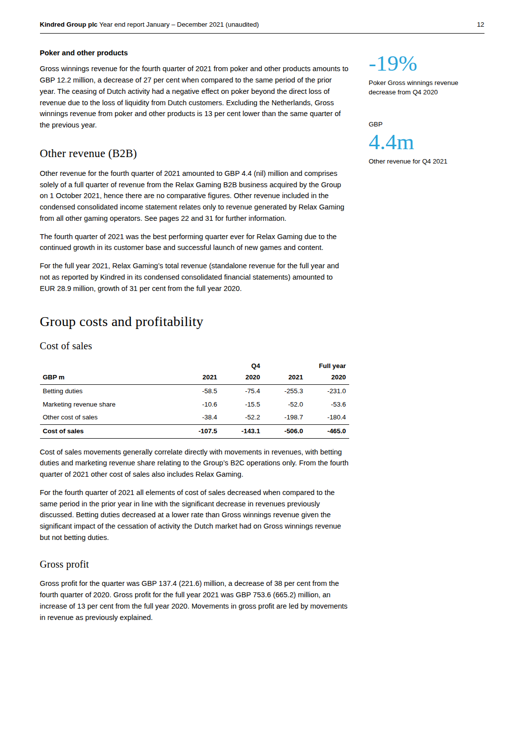Kindred Group plc Year end report January – December 2021 (unaudited)
12
Poker and other products
Gross winnings revenue for the fourth quarter of 2021 from poker and other products amounts to GBP 12.2 million, a decrease of 27 per cent when compared to the same period of the prior year. The ceasing of Dutch activity had a negative effect on poker beyond the direct loss of revenue due to the loss of liquidity from Dutch customers. Excluding the Netherlands, Gross winnings revenue from poker and other products is 13 per cent lower than the same quarter of the previous year.
Other revenue (B2B)
Other revenue for the fourth quarter of 2021 amounted to GBP 4.4 (nil) million and comprises solely of a full quarter of revenue from the Relax Gaming B2B business acquired by the Group on 1 October 2021, hence there are no comparative figures. Other revenue included in the condensed consolidated income statement relates only to revenue generated by Relax Gaming from all other gaming operators. See pages 22 and 31 for further information.
The fourth quarter of 2021 was the best performing quarter ever for Relax Gaming due to the continued growth in its customer base and successful launch of new games and content.
For the full year 2021, Relax Gaming’s total revenue (standalone revenue for the full year and not as reported by Kindred in its condensed consolidated financial statements) amounted to EUR 28.9 million, growth of 31 per cent from the full year 2020.
Group costs and profitability
Cost of sales
| | Q4 | Full year |
| --- | --- | --- |
| GBP m | 2021 | 2020 | 2021 | 2020 |
| Betting duties | -58.5 | -75.4 | -255.3 | -231.0 |
| Marketing revenue share | -10.6 | -15.5 | -52.0 | -53.6 |
| Other cost of sales | -38.4 | -52.2 | -198.7 | -180.4 |
| Cost of sales | -107.5 | -143.1 | -506.0 | -465.0 |
Cost of sales movements generally correlate directly with movements in revenues, with betting duties and marketing revenue share relating to the Group’s B2C operations only. From the fourth quarter of 2021 other cost of sales also includes Relax Gaming.
For the fourth quarter of 2021 all elements of cost of sales decreased when compared to the same period in the prior year in line with the significant decrease in revenues previously discussed. Betting duties decreased at a lower rate than Gross winnings revenue given the significant impact of the cessation of activity the Dutch market had on Gross winnings revenue but not betting duties.
Gross profit
Gross profit for the quarter was GBP 137.4 (221.6) million, a decrease of 38 per cent from the fourth quarter of 2020. Gross profit for the full year 2021 was GBP 753.6 (665.2) million, an increase of 13 per cent from the full year 2020. Movements in gross profit are led by movements in revenue as previously explained.
-19%
Poker Gross winnings revenue decrease from Q4 2020
GBP
4.4m
Other revenue for Q4 2021